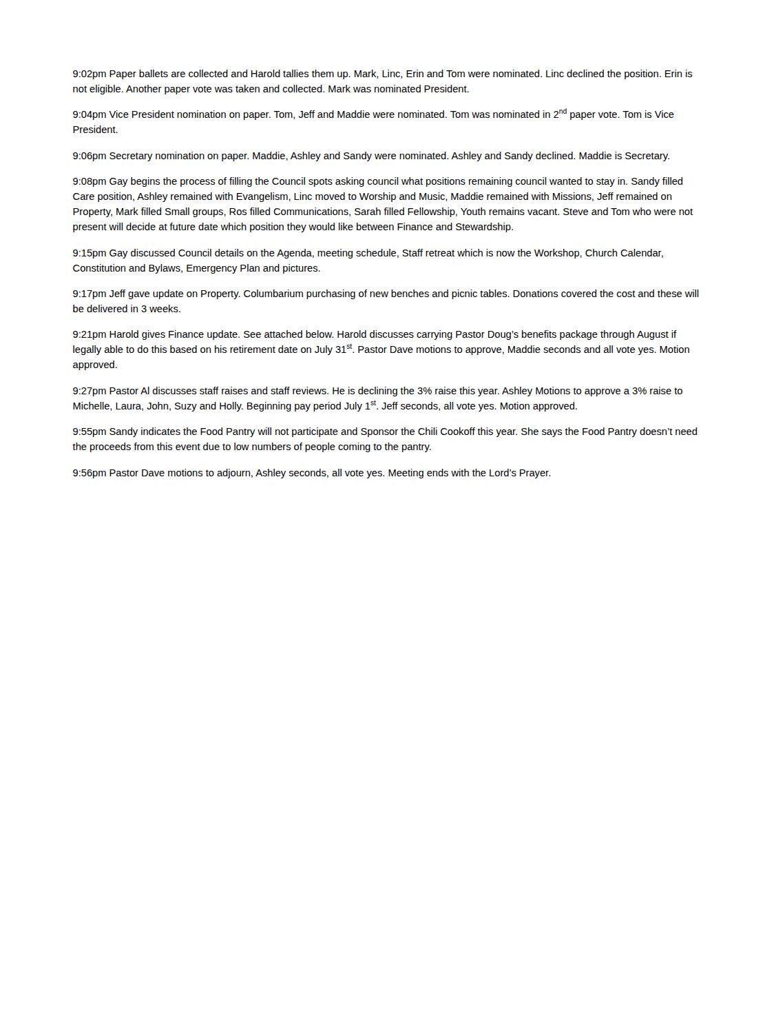9:02pm Paper ballets are collected and Harold tallies them up. Mark, Linc, Erin and Tom were nominated. Linc declined the position. Erin is not eligible. Another paper vote was taken and collected. Mark was nominated President.
9:04pm Vice President nomination on paper. Tom, Jeff and Maddie were nominated. Tom was nominated in 2nd paper vote. Tom is Vice President.
9:06pm Secretary nomination on paper. Maddie, Ashley and Sandy were nominated. Ashley and Sandy declined. Maddie is Secretary.
9:08pm Gay begins the process of filling the Council spots asking council what positions remaining council wanted to stay in. Sandy filled Care position, Ashley remained with Evangelism, Linc moved to Worship and Music, Maddie remained with Missions, Jeff remained on Property, Mark filled Small groups, Ros filled Communications, Sarah filled Fellowship, Youth remains vacant. Steve and Tom who were not present will decide at future date which position they would like between Finance and Stewardship.
9:15pm Gay discussed Council details on the Agenda, meeting schedule, Staff retreat which is now the Workshop, Church Calendar, Constitution and Bylaws, Emergency Plan and pictures.
9:17pm Jeff gave update on Property. Columbarium purchasing of new benches and picnic tables. Donations covered the cost and these will be delivered in 3 weeks.
9:21pm Harold gives Finance update. See attached below. Harold discusses carrying Pastor Doug’s benefits package through August if legally able to do this based on his retirement date on July 31st. Pastor Dave motions to approve, Maddie seconds and all vote yes. Motion approved.
9:27pm Pastor Al discusses staff raises and staff reviews. He is declining the 3% raise this year. Ashley Motions to approve a 3% raise to Michelle, Laura, John, Suzy and Holly. Beginning pay period July 1st. Jeff seconds, all vote yes. Motion approved.
9:55pm Sandy indicates the Food Pantry will not participate and Sponsor the Chili Cookoff this year. She says the Food Pantry doesn’t need the proceeds from this event due to low numbers of people coming to the pantry.
9:56pm Pastor Dave motions to adjourn, Ashley seconds, all vote yes. Meeting ends with the Lord’s Prayer.